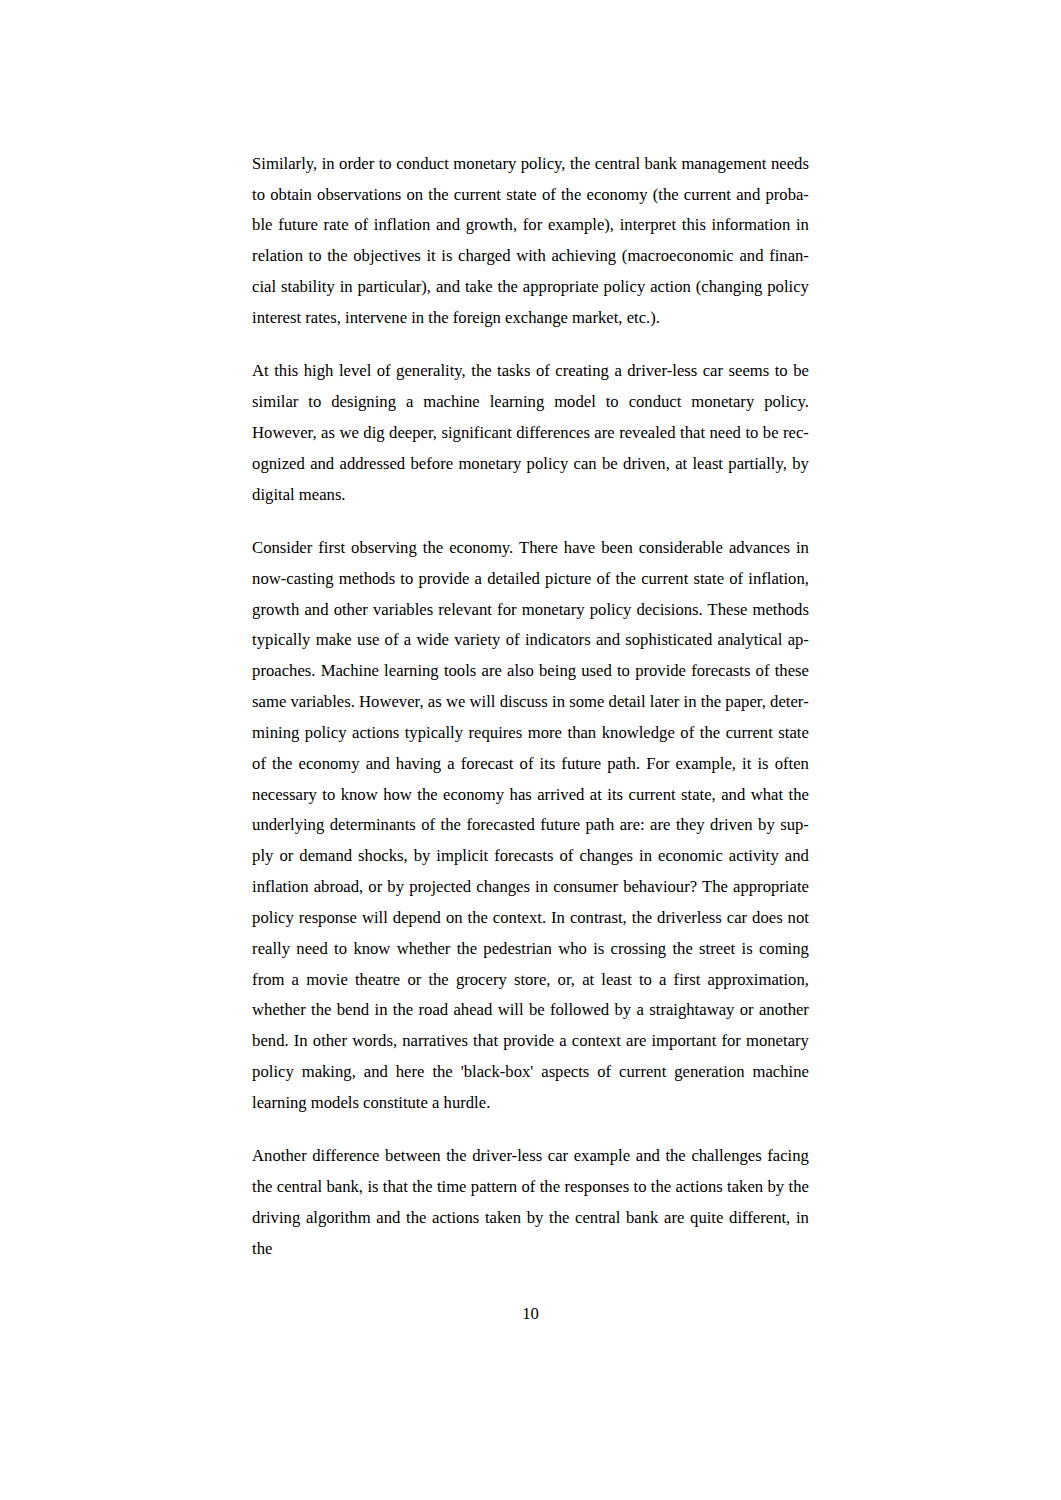Similarly, in order to conduct monetary policy, the central bank management needs to obtain observations on the current state of the economy (the current and probable future rate of inflation and growth, for example), interpret this information in relation to the objectives it is charged with achieving (macroeconomic and financial stability in particular), and take the appropriate policy action (changing policy interest rates, intervene in the foreign exchange market, etc.).
At this high level of generality, the tasks of creating a driver-less car seems to be similar to designing a machine learning model to conduct monetary policy. However, as we dig deeper, significant differences are revealed that need to be recognized and addressed before monetary policy can be driven, at least partially, by digital means.
Consider first observing the economy. There have been considerable advances in now-casting methods to provide a detailed picture of the current state of inflation, growth and other variables relevant for monetary policy decisions. These methods typically make use of a wide variety of indicators and sophisticated analytical approaches. Machine learning tools are also being used to provide forecasts of these same variables. However, as we will discuss in some detail later in the paper, determining policy actions typically requires more than knowledge of the current state of the economy and having a forecast of its future path. For example, it is often necessary to know how the economy has arrived at its current state, and what the underlying determinants of the forecasted future path are: are they driven by supply or demand shocks, by implicit forecasts of changes in economic activity and inflation abroad, or by projected changes in consumer behaviour? The appropriate policy response will depend on the context. In contrast, the driverless car does not really need to know whether the pedestrian who is crossing the street is coming from a movie theatre or the grocery store, or, at least to a first approximation, whether the bend in the road ahead will be followed by a straightaway or another bend. In other words, narratives that provide a context are important for monetary policy making, and here the 'black-box' aspects of current generation machine learning models constitute a hurdle.
Another difference between the driver-less car example and the challenges facing the central bank, is that the time pattern of the responses to the actions taken by the driving algorithm and the actions taken by the central bank are quite different, in the
10